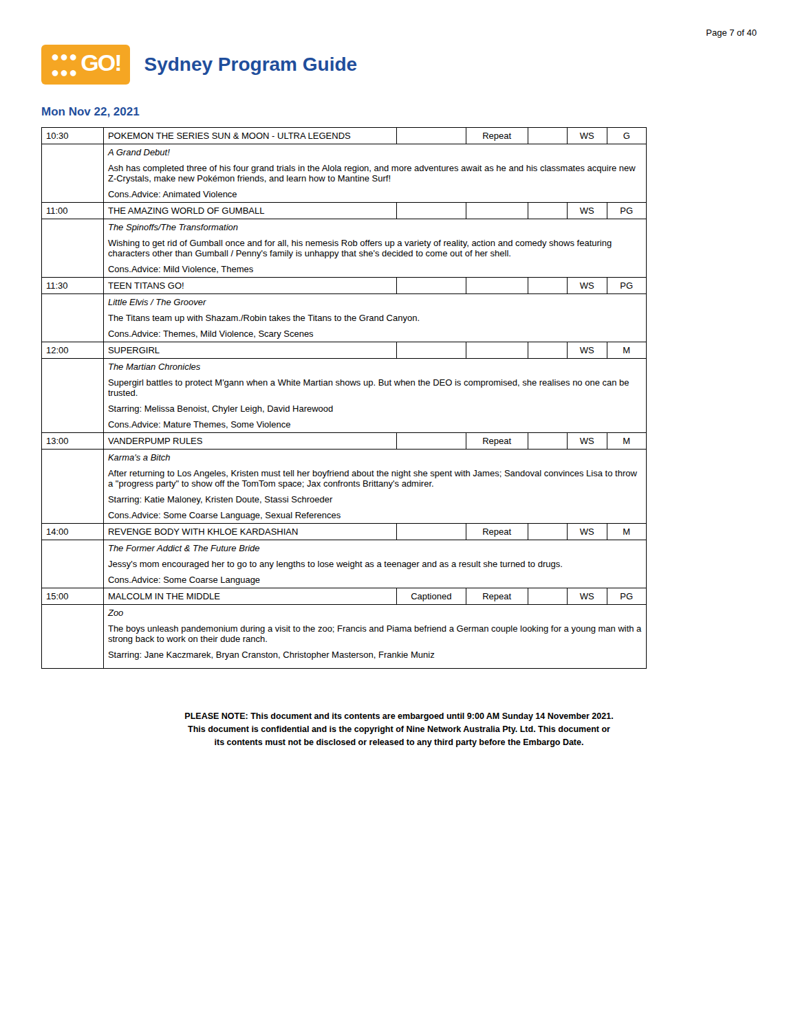Page 7 of 40
●●●
●●●GO!
Sydney Program Guide
Mon Nov 22, 2021
| 10:30 | POKEMON THE SERIES SUN & MOON - ULTRA LEGENDS | | Repeat | | WS | G |
| | A Grand Debut! Ash has completed three of his four grand trials in the Alola region, and more adventures await as he and his classmates acquire new Z-Crystals, make new Pokémon friends, and learn how to Mantine Surf! Cons.Advice: Animated Violence |
| 11:00 | THE AMAZING WORLD OF GUMBALL | | | | WS | PG |
| | The Spinoffs/The Transformation Wishing to get rid of Gumball once and for all, his nemesis Rob offers up a variety of reality, action and comedy shows featuring characters other than Gumball / Penny's family is unhappy that she's decided to come out of her shell. Cons.Advice: Mild Violence, Themes |
| 11:30 | TEEN TITANS GO! | | | | WS | PG |
| | Little Elvis / The Groover The Titans team up with Shazam./Robin takes the Titans to the Grand Canyon. Cons.Advice: Themes, Mild Violence, Scary Scenes |
| 12:00 | SUPERGIRL | | | | WS | M |
| | The Martian Chronicles Supergirl battles to protect M'gann when a White Martian shows up. But when the DEO is compromised, she realises no one can be trusted. Starring: Melissa Benoist, Chyler Leigh, David Harewood Cons.Advice: Mature Themes, Some Violence |
| 13:00 | VANDERPUMP RULES | | Repeat | | WS | M |
| | Karma's a Bitch After returning to Los Angeles, Kristen must tell her boyfriend about the night she spent with James; Sandoval convinces Lisa to throw a "progress party" to show off the TomTom space; Jax confronts Brittany's admirer. Starring: Katie Maloney, Kristen Doute, Stassi Schroeder Cons.Advice: Some Coarse Language, Sexual References |
| 14:00 | REVENGE BODY WITH KHLOE KARDASHIAN | | Repeat | | WS | M |
| | The Former Addict & The Future Bride Jessy's mom encouraged her to go to any lengths to lose weight as a teenager and as a result she turned to drugs. Cons.Advice: Some Coarse Language |
| 15:00 | MALCOLM IN THE MIDDLE | Captioned | Repeat | | WS | PG |
| | Zoo The boys unleash pandemonium during a visit to the zoo; Francis and Piama befriend a German couple looking for a young man with a strong back to work on their dude ranch. Starring: Jane Kaczmarek, Bryan Cranston, Christopher Masterson, Frankie Muniz |
PLEASE NOTE: This document and its contents are embargoed until 9:00 AM Sunday 14 November 2021.
This document is confidential and is the copyright of Nine Network Australia Pty. Ltd. This document or
its contents must not be disclosed or released to any third party before the Embargo Date.